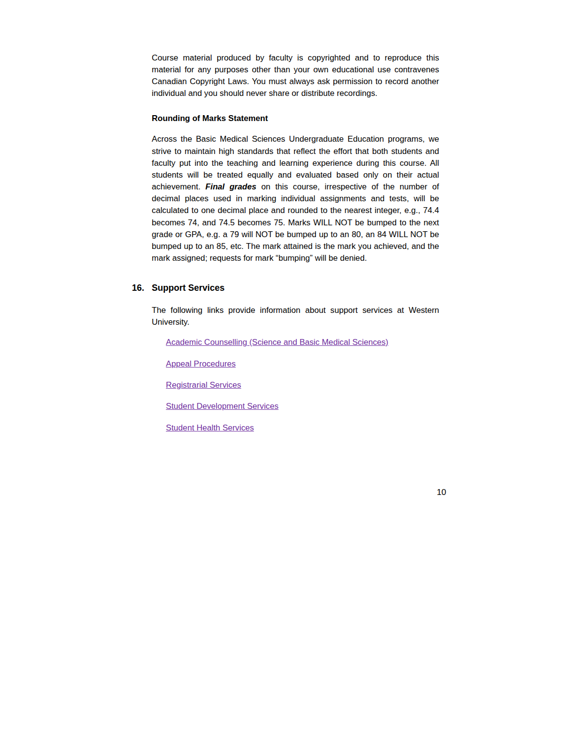Course material produced by faculty is copyrighted and to reproduce this material for any purposes other than your own educational use contravenes Canadian Copyright Laws. You must always ask permission to record another individual and you should never share or distribute recordings.
Rounding of Marks Statement
Across the Basic Medical Sciences Undergraduate Education programs, we strive to maintain high standards that reflect the effort that both students and faculty put into the teaching and learning experience during this course. All students will be treated equally and evaluated based only on their actual achievement. Final grades on this course, irrespective of the number of decimal places used in marking individual assignments and tests, will be calculated to one decimal place and rounded to the nearest integer, e.g., 74.4 becomes 74, and 74.5 becomes 75. Marks WILL NOT be bumped to the next grade or GPA, e.g. a 79 will NOT be bumped up to an 80, an 84 WILL NOT be bumped up to an 85, etc. The mark attained is the mark you achieved, and the mark assigned; requests for mark “bumping” will be denied.
16. Support Services
The following links provide information about support services at Western University.
Academic Counselling (Science and Basic Medical Sciences)
Appeal Procedures
Registrarial Services
Student Development Services
Student Health Services
10